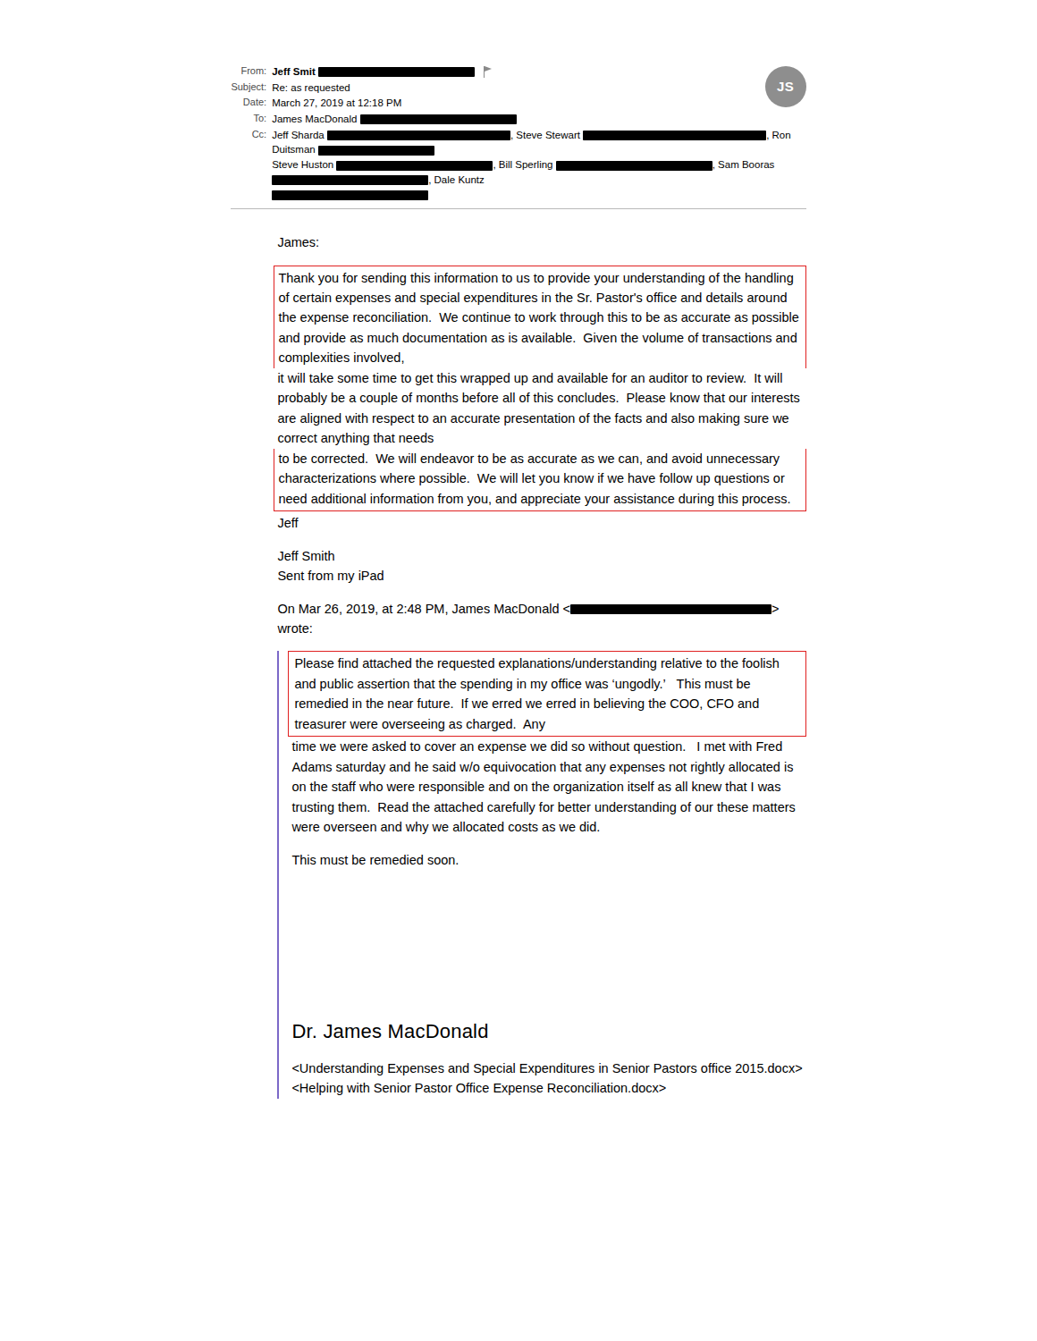JS
| From: | Jeff Smit |
| Subject: | Re: as requested |
| Date: | March 27, 2019 at 12:18 PM |
| To: | James MacDonald |
| Cc: | Jeff Sharda , Steve Stewart , Ron Duitsman Steve Huston , Bill Sperling , Sam Booras , Dale Kuntz |
James:
Thank you for sending this information to us to provide your understanding of the handling of certain expenses and special expenditures in the Sr. Pastor's office and details around the expense reconciliation. We continue to work through this to be as accurate as possible and provide as much documentation as is available. Given the volume of transactions and complexities involved,
it will take some time to get this wrapped up and available for an auditor to review. It will probably be a couple of months before all of this concludes. Please know that our interests are aligned with respect to an accurate presentation of the facts and also making sure we correct anything that needs
to be corrected. We will endeavor to be as accurate as we can, and avoid unnecessary characterizations where possible. We will let you know if we have follow up questions or need additional information from you, and appreciate your assistance during this process.
Jeff
Jeff Smith
Sent from my iPad
On Mar 26, 2019, at 2:48 PM, James MacDonald < > wrote:
Please find attached the requested explanations/understanding relative to the foolish and public assertion that the spending in my office was ‘ungodly.’ This must be remedied in the near future. If we erred we erred in believing the COO, CFO and treasurer were overseeing as charged. Any
time we were asked to cover an expense we did so without question. I met with Fred Adams saturday and he said w/o equivocation that any expenses not rightly allocated is on the staff who were responsible and on the organization itself as all knew that I was trusting them. Read the attached carefully for better understanding of our these matters were overseen and why we allocated costs as we did.
This must be remedied soon.
Dr. James MacDonald
<Understanding Expenses and Special Expenditures in Senior Pastors office 2015.docx>
<Helping with Senior Pastor Office Expense Reconciliation.docx>